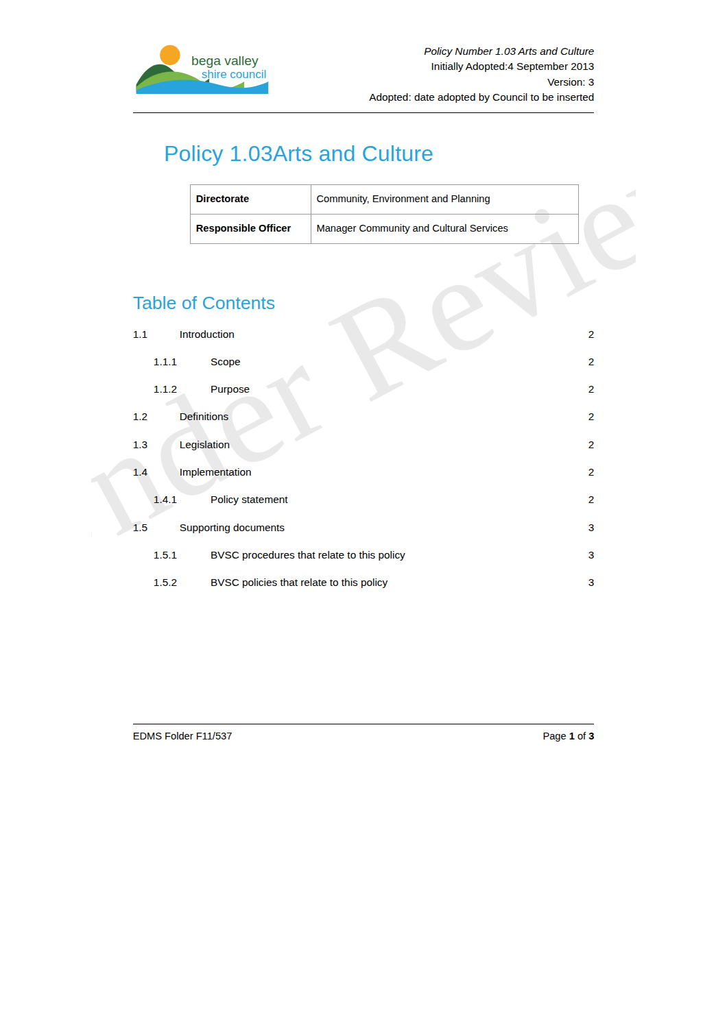Under Review
bega valley shire council
Policy Number 1.03 Arts and Culture
Initially Adopted:4 September 2013
Version: 3
Adopted: date adopted by Council to be inserted
Policy 1.03 Arts and Culture
| Directorate | Community, Environment and Planning |
| Responsible Officer | Manager Community and Cultural Services |
Table of Contents
1.1 Introduction 2
1.1.1 Scope 2
1.1.2 Purpose 2
1.2 Definitions 2
1.3 Legislation 2
1.4 Implementation 2
1.4.1 Policy statement 2
1.5 Supporting documents 3
1.5.1 BVSC procedures that relate to this policy 3
1.5.2 BVSC policies that relate to this policy 3
EDMS Folder F11/537
Page 1 of 3